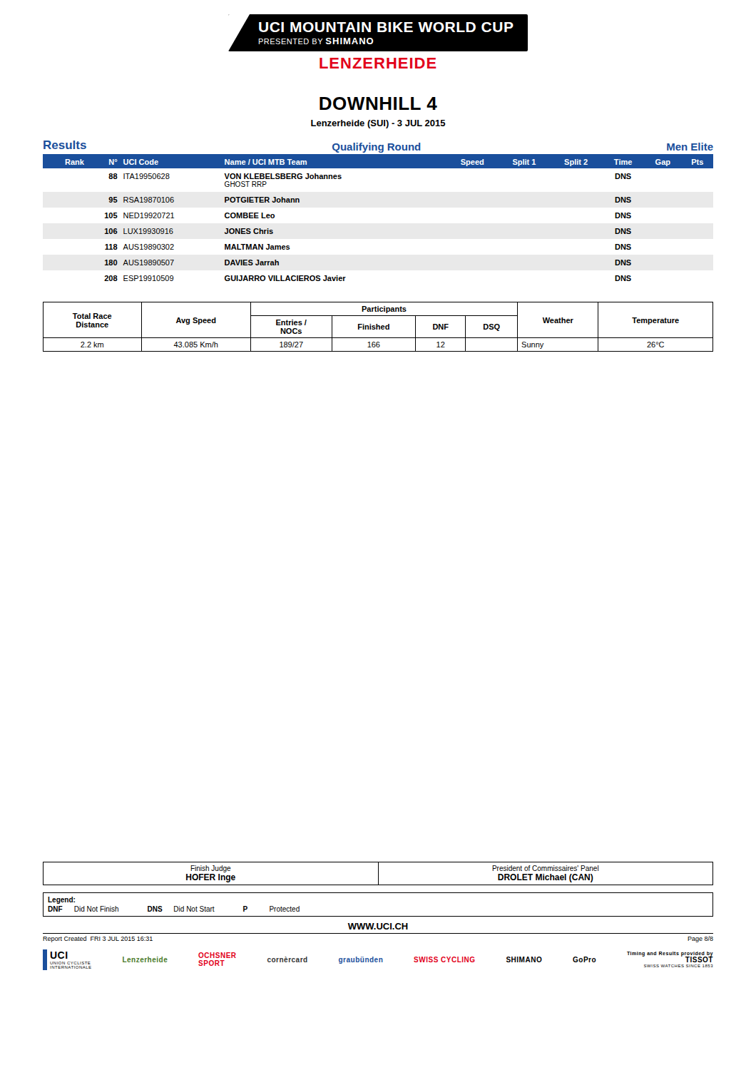UCI MOUNTAIN BIKE WORLD CUP
PRESENTED BY SHIMANO
LENZERHEIDE
DOWNHILL 4
Lenzerheide (SUI) - 3 JUL 2015
Results
Qualifying Round
Men Elite
| Rank | N° | UCI Code | Name / UCI MTB Team | Speed | Split 1 | Split 2 | Time | Gap | Pts |
| --- | --- | --- | --- | --- | --- | --- | --- | --- | --- |
| | 88 | ITA19950628 | VON KLEBELSBERG Johannes GHOST RRP | | | | DNS | | |
| | 95 | RSA19870106 | POTGIETER Johann | | | | DNS | | |
| | 105 | NED19920721 | COMBEE Leo | | | | DNS | | |
| | 106 | LUX19930916 | JONES Chris | | | | DNS | | |
| | 118 | AUS19890302 | MALTMAN James | | | | DNS | | |
| | 180 | AUS19890507 | DAVIES Jarrah | | | | DNS | | |
| | 208 | ESP19910509 | GUIJARRO VILLACIEROS Javier | | | | DNS | | |
| Total Race Distance | Avg Speed | Participants | Weather | Temperature |
| --- | --- | --- | --- | --- |
| Entries / NOCs | Finished | DNF | DSQ |
| 2.2 km | 43.085 Km/h | 189/27 | 166 | 12 | | Sunny | 26°C |
| Finish Judge HOFER Inge | President of Commissaires' Panel DROLET Michael (CAN) |
Legend:
DNF Did Not Finish
DNS Did Not Start
P Protected
WWW.UCI.CH
Report Created FRI 3 JUL 2015 16:31
Page 8/8
UCIUNION CYCLISTE
INTERNATIONALE
Lenzerheide
OCHSNER
SPORT
cornèrcard
graubünden
SWISS CYCLING
SHIMANO
GoPro
Timing and Results provided by
TISSOTSWISS WATCHES SINCE 1853